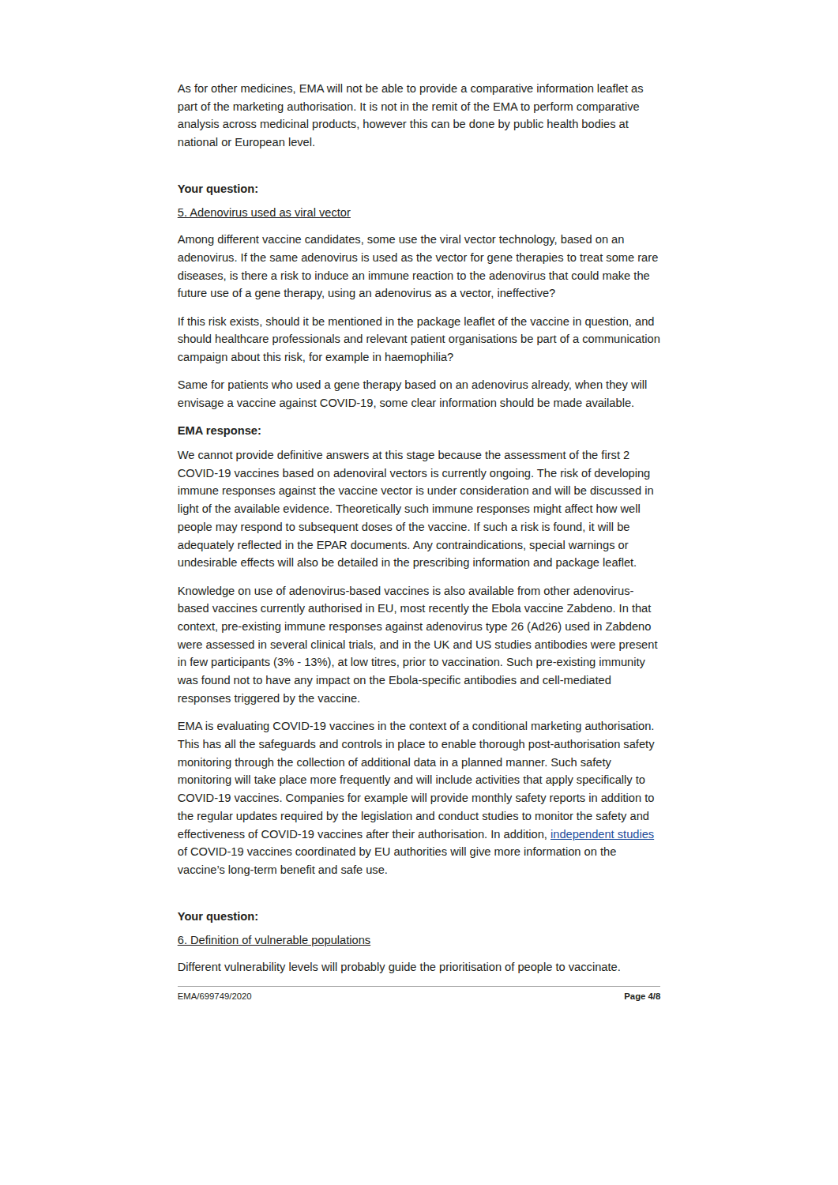As for other medicines, EMA will not be able to provide a comparative information leaflet as part of the marketing authorisation. It is not in the remit of the EMA to perform comparative analysis across medicinal products, however this can be done by public health bodies at national or European level.
Your question:
5. Adenovirus used as viral vector
Among different vaccine candidates, some use the viral vector technology, based on an adenovirus. If the same adenovirus is used as the vector for gene therapies to treat some rare diseases, is there a risk to induce an immune reaction to the adenovirus that could make the future use of a gene therapy, using an adenovirus as a vector, ineffective?
If this risk exists, should it be mentioned in the package leaflet of the vaccine in question, and should healthcare professionals and relevant patient organisations be part of a communication campaign about this risk, for example in haemophilia?
Same for patients who used a gene therapy based on an adenovirus already, when they will envisage a vaccine against COVID-19, some clear information should be made available.
EMA response:
We cannot provide definitive answers at this stage because the assessment of the first 2 COVID-19 vaccines based on adenoviral vectors is currently ongoing. The risk of developing immune responses against the vaccine vector is under consideration and will be discussed in light of the available evidence. Theoretically such immune responses might affect how well people may respond to subsequent doses of the vaccine. If such a risk is found, it will be adequately reflected in the EPAR documents. Any contraindications, special warnings or undesirable effects will also be detailed in the prescribing information and package leaflet.
Knowledge on use of adenovirus-based vaccines is also available from other adenovirus-based vaccines currently authorised in EU, most recently the Ebola vaccine Zabdeno. In that context, pre-existing immune responses against adenovirus type 26 (Ad26) used in Zabdeno were assessed in several clinical trials, and in the UK and US studies antibodies were present in few participants (3% - 13%), at low titres, prior to vaccination. Such pre-existing immunity was found not to have any impact on the Ebola-specific antibodies and cell-mediated responses triggered by the vaccine.
EMA is evaluating COVID-19 vaccines in the context of a conditional marketing authorisation. This has all the safeguards and controls in place to enable thorough post-authorisation safety monitoring through the collection of additional data in a planned manner. Such safety monitoring will take place more frequently and will include activities that apply specifically to COVID-19 vaccines. Companies for example will provide monthly safety reports in addition to the regular updates required by the legislation and conduct studies to monitor the safety and effectiveness of COVID-19 vaccines after their authorisation. In addition, independent studies of COVID-19 vaccines coordinated by EU authorities will give more information on the vaccine’s long-term benefit and safe use.
Your question:
6. Definition of vulnerable populations
Different vulnerability levels will probably guide the prioritisation of people to vaccinate.
EMA/699749/2020 Page 4/8